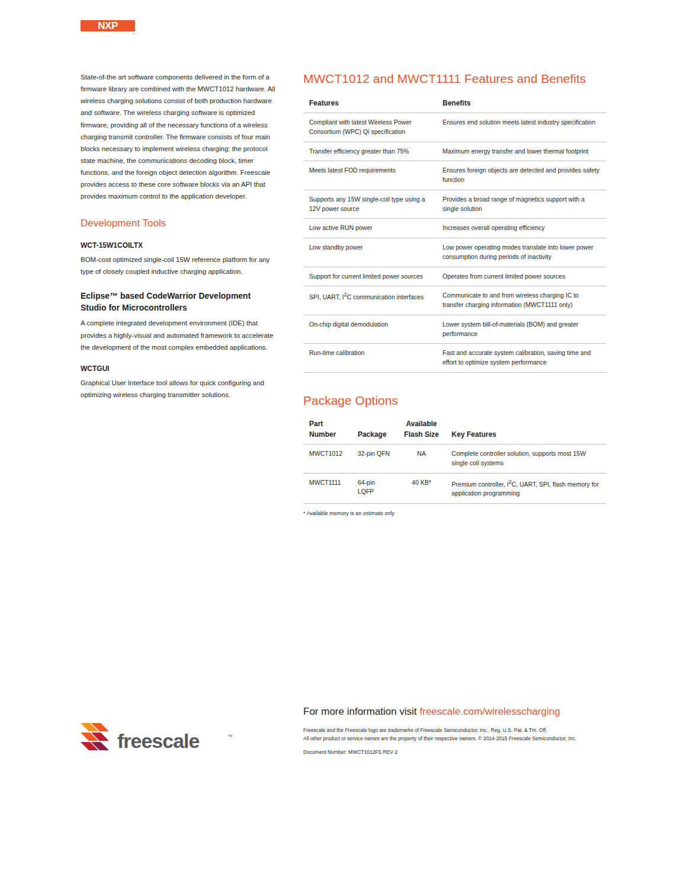NXP ™
State-of-the art software components delivered in the form of a firmware library are combined with the MWCT1012 hardware. All wireless charging solutions consist of both production hardware and software. The wireless charging software is optimized firmware, providing all of the necessary functions of a wireless charging transmit controller. The firmware consists of four main blocks necessary to implement wireless charging: the protocol state machine, the communications decoding block, timer functions, and the foreign object detection algorithm. Freescale provides access to these core software blocks via an API that provides maximum control to the application developer.
Development Tools
WCT-15W1COILTX
BOM-cost optimized single-coil 15W reference platform for any type of closely coupled inductive charging application.
Eclipse™ based CodeWarrior Development Studio for Microcontrollers
A complete integrated development environment (IDE) that provides a highly-visual and automated framework to accelerate the development of the most complex embedded applications.
WCTGUI
Graphical User Interface tool allows for quick configuring and optimizing wireless charging transmitter solutions.
MWCT1012 and MWCT1111 Features and Benefits
| Features | Benefits |
| --- | --- |
| Compliant with latest Wireless Power Consortium (WPC) Qi specification | Ensures end solution meets latest industry specification |
| Transfer efficiency greater than 75% | Maximum energy transfer and lower thermal footprint |
| Meets latest FOD requirements | Ensures foreign objects are detected and provides safety function |
| Supports any 15W single-coil type using a 12V power source | Provides a broad range of magnetics support with a single solution |
| Low active RUN power | Increases overall operating efficiency |
| Low standby power | Low power operating modes translate into lower power consumption during periods of inactivity |
| Support for current limited power sources | Operates from current limited power sources |
| SPI, UART, I 2 C communication interfaces | Communicate to and from wireless charging IC to transfer charging information (MWCT1111 only) |
| On-chip digital demodulation | Lower system bill-of-materials (BOM) and greater performance |
| Run-time calibration | Fast and accurate system calibration, saving time and effort to optimize system performance |
Package Options
| Part Number | Package | Available Flash Size | Key Features |
| --- | --- | --- | --- |
| MWCT1012 | 32-pin QFN | NA | Complete controller solution, supports most 15W single coil systems |
| MWCT1111 | 64-pin LQFP | 40 KB* | Premium controller, I 2 C, UART, SPI, flash memory for application programming |
* Available memory is an estimate only
freescale ™
For more information visit freescale.com/wirelesscharging
Freescale and the Freescale logo are trademarks of Freescale Semiconductor, Inc., Reg. U.S. Pat. & Tm. Off.
All other product or service names are the property of their respective owners. © 2014-2015 Freescale Semiconductor, Inc. Document Number: MWCT1012FS REV 2